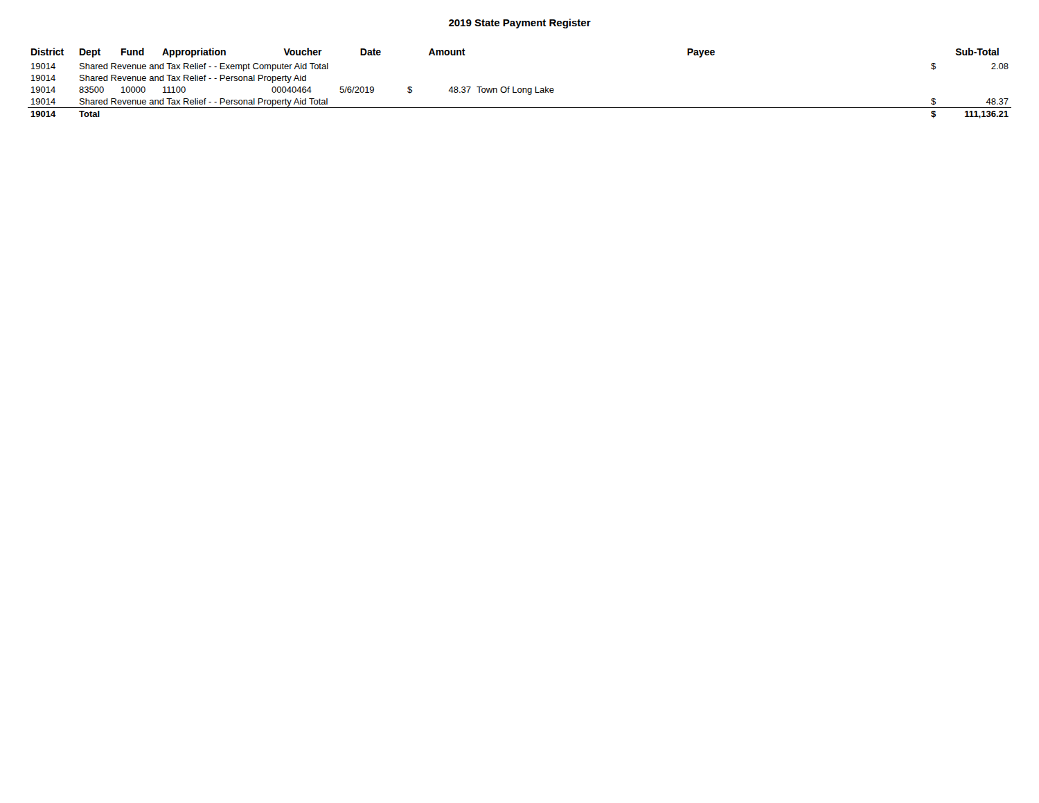2019 State Payment Register
| District | Dept | Fund | Appropriation | Voucher | Date | | Amount | Payee | | Sub-Total |
| --- | --- | --- | --- | --- | --- | --- | --- | --- | --- | --- |
| 19014 | Shared Revenue and Tax Relief - - Exempt Computer Aid Total | $ | 2.08 |
| 19014 | Shared Revenue and Tax Relief - - Personal Property Aid |
| 19014 | 83500 | 10000 | 11100 | 00040464 | 5/6/2019 | $ | 48.37 | Town Of Long Lake | | |
| 19014 | Shared Revenue and Tax Relief - - Personal Property Aid Total | $ | 48.37 |
| 19014 | Total | $ | 111,136.21 |